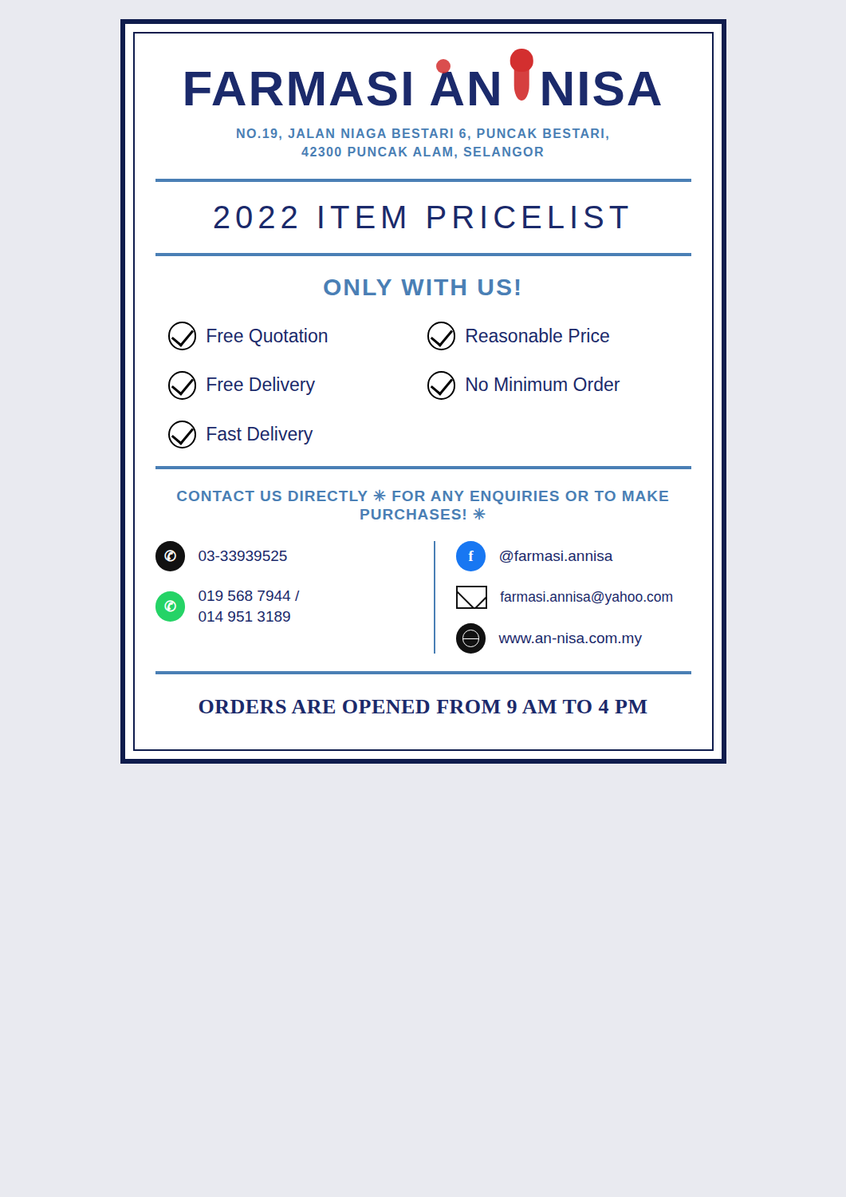FARMASI ANNNISA
No.19, Jalan Niaga Bestari 6, Puncak Bestari,
42300 Puncak Alam, Selangor
2022 ITEM PRICELIST
Only with us!
Free Quotation
Reasonable Price
Free Delivery
No Minimum Order
Fast Delivery
Contact us directly ✳ for any enquiries or to make purchases! ✳
✆ 03-33939525
✆ 019 568 7944 /
014 951 3189
f @farmasi.annisa
farmasi.annisa@yahoo.com
www.an-nisa.com.my
ORDERS ARE OPENED FROM 9 AM TO 4 PM